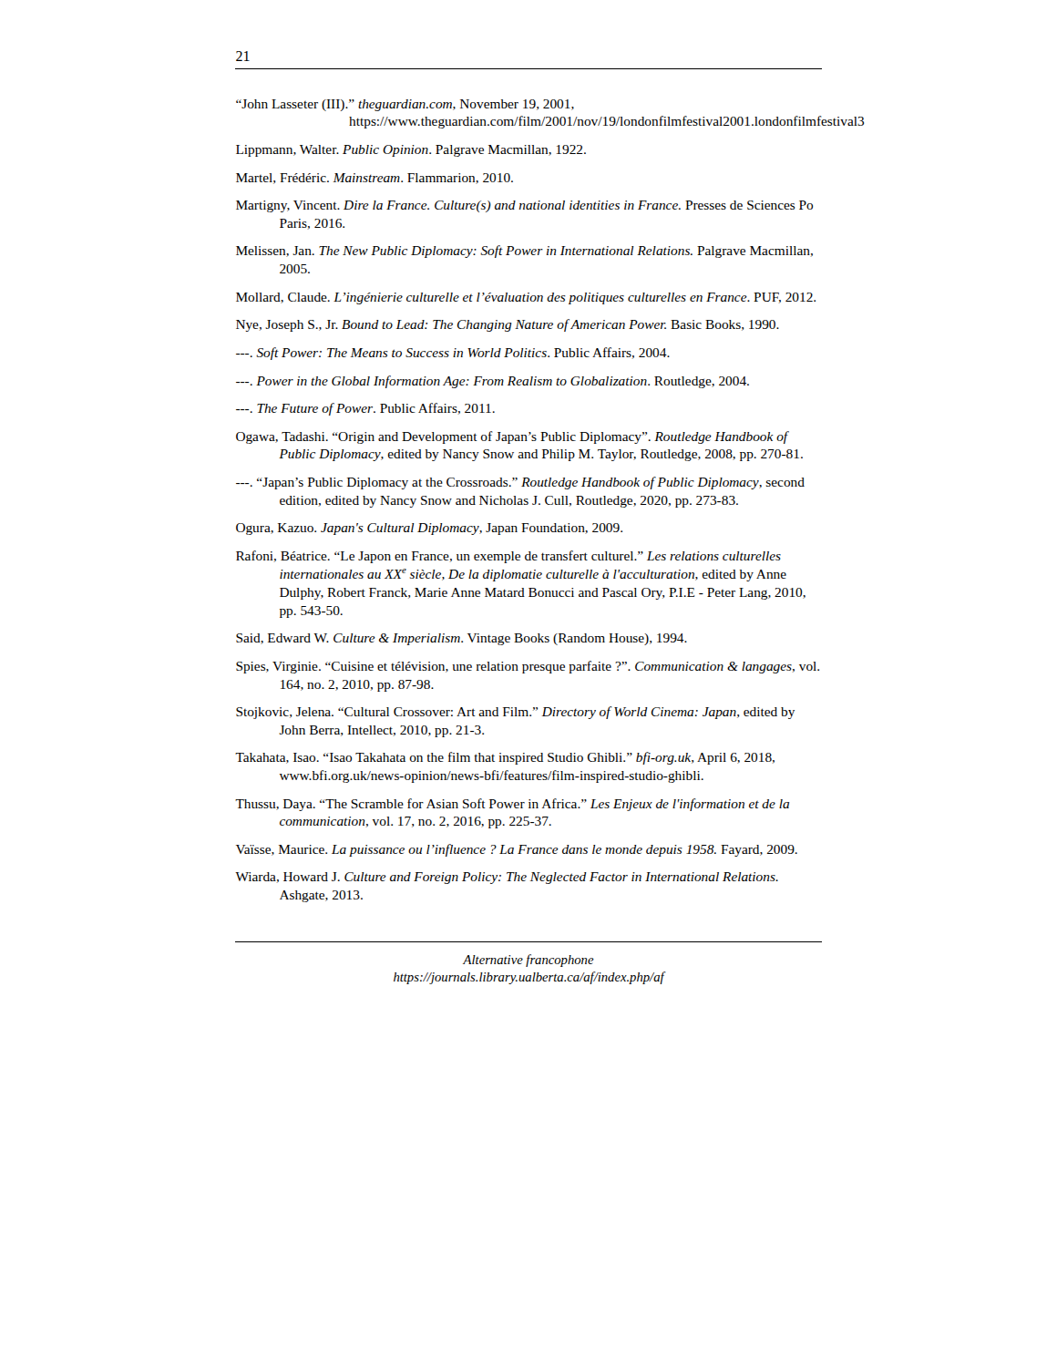21
“John Lasseter (III).” theguardian.com, November 19, 2001,
https://www.theguardian.com/film/2001/nov/19/londonfilmfestival2001.londonfilmfestival3
Lippmann, Walter. Public Opinion. Palgrave Macmillan, 1922.
Martel, Frédéric. Mainstream. Flammarion, 2010.
Martigny, Vincent. Dire la France. Culture(s) and national identities in France. Presses de Sciences Po Paris, 2016.
Melissen, Jan. The New Public Diplomacy: Soft Power in International Relations. Palgrave Macmillan, 2005.
Mollard, Claude. L’ingénierie culturelle et l’évaluation des politiques culturelles en France. PUF, 2012.
Nye, Joseph S., Jr. Bound to Lead: The Changing Nature of American Power. Basic Books, 1990.
---. Soft Power: The Means to Success in World Politics. Public Affairs, 2004.
---. Power in the Global Information Age: From Realism to Globalization. Routledge, 2004.
---. The Future of Power. Public Affairs, 2011.
Ogawa, Tadashi. “Origin and Development of Japan’s Public Diplomacy”. Routledge Handbook of Public Diplomacy, edited by Nancy Snow and Philip M. Taylor, Routledge, 2008, pp. 270-81.
---. “Japan’s Public Diplomacy at the Crossroads.” Routledge Handbook of Public Diplomacy, second edition, edited by Nancy Snow and Nicholas J. Cull, Routledge, 2020, pp. 273-83.
Ogura, Kazuo. Japan's Cultural Diplomacy, Japan Foundation, 2009.
Rafoni, Béatrice. “Le Japon en France, un exemple de transfert culturel.” Les relations culturelles internationales au XXe siècle, De la diplomatie culturelle à l'acculturation, edited by Anne Dulphy, Robert Franck, Marie Anne Matard Bonucci and Pascal Ory, P.I.E - Peter Lang, 2010, pp. 543-50.
Said, Edward W. Culture & Imperialism. Vintage Books (Random House), 1994.
Spies, Virginie. “Cuisine et télévision, une relation presque parfaite ?”. Communication & langages, vol. 164, no. 2, 2010, pp. 87-98.
Stojkovic, Jelena. “Cultural Crossover: Art and Film.” Directory of World Cinema: Japan, edited by John Berra, Intellect, 2010, pp. 21-3.
Takahata, Isao. “Isao Takahata on the film that inspired Studio Ghibli.” bfi-org.uk, April 6, 2018, www.bfi.org.uk/news-opinion/news-bfi/features/film-inspired-studio-ghibli.
Thussu, Daya. “The Scramble for Asian Soft Power in Africa.” Les Enjeux de l'information et de la communication, vol. 17, no. 2, 2016, pp. 225-37.
Vaïsse, Maurice. La puissance ou l’influence ? La France dans le monde depuis 1958. Fayard, 2009.
Wiarda, Howard J. Culture and Foreign Policy: The Neglected Factor in International Relations. Ashgate, 2013.
Alternative francophone
https://journals.library.ualberta.ca/af/index.php/af